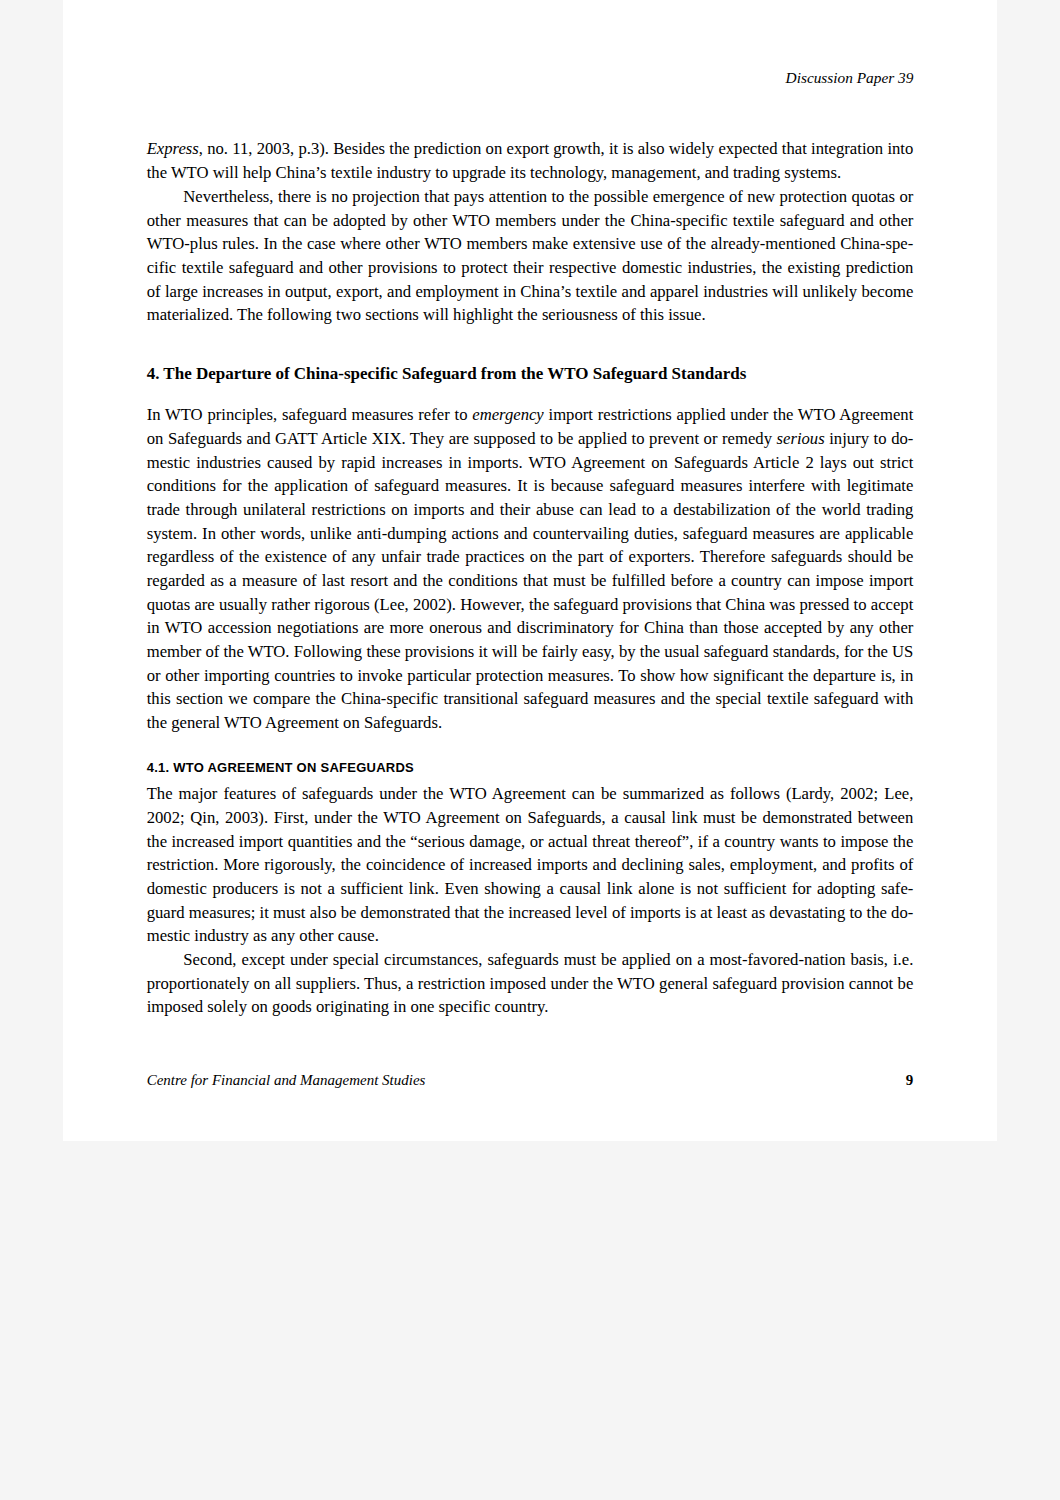Discussion Paper 39
Express, no. 11, 2003, p.3). Besides the prediction on export growth, it is also widely expected that integration into the WTO will help China’s textile industry to upgrade its technology, management, and trading systems.
Nevertheless, there is no projection that pays attention to the possible emergence of new protection quotas or other measures that can be adopted by other WTO members under the China-specific textile safeguard and other WTO-plus rules. In the case where other WTO members make extensive use of the already-mentioned China-specific textile safeguard and other provisions to protect their respective domestic industries, the existing prediction of large increases in output, export, and employment in China’s textile and apparel industries will unlikely become materialized. The following two sections will highlight the seriousness of this issue.
4. The Departure of China-specific Safeguard from the WTO Safeguard Standards
In WTO principles, safeguard measures refer to emergency import restrictions applied under the WTO Agreement on Safeguards and GATT Article XIX. They are supposed to be applied to prevent or remedy serious injury to domestic industries caused by rapid increases in imports. WTO Agreement on Safeguards Article 2 lays out strict conditions for the application of safeguard measures. It is because safeguard measures interfere with legitimate trade through unilateral restrictions on imports and their abuse can lead to a destabilization of the world trading system. In other words, unlike anti-dumping actions and countervailing duties, safeguard measures are applicable regardless of the existence of any unfair trade practices on the part of exporters. Therefore safeguards should be regarded as a measure of last resort and the conditions that must be fulfilled before a country can impose import quotas are usually rather rigorous (Lee, 2002). However, the safeguard provisions that China was pressed to accept in WTO accession negotiations are more onerous and discriminatory for China than those accepted by any other member of the WTO. Following these provisions it will be fairly easy, by the usual safeguard standards, for the US or other importing countries to invoke particular protection measures. To show how significant the departure is, in this section we compare the China-specific transitional safeguard measures and the special textile safeguard with the general WTO Agreement on Safeguards.
4.1. WTO Agreement on Safeguards
The major features of safeguards under the WTO Agreement can be summarized as follows (Lardy, 2002; Lee, 2002; Qin, 2003). First, under the WTO Agreement on Safeguards, a causal link must be demonstrated between the increased import quantities and the “serious damage, or actual threat thereof”, if a country wants to impose the restriction. More rigorously, the coincidence of increased imports and declining sales, employment, and profits of domestic producers is not a sufficient link. Even showing a causal link alone is not sufficient for adopting safeguard measures; it must also be demonstrated that the increased level of imports is at least as devastating to the domestic industry as any other cause.
Second, except under special circumstances, safeguards must be applied on a most-favored-nation basis, i.e. proportionately on all suppliers. Thus, a restriction imposed under the WTO general safeguard provision cannot be imposed solely on goods originating in one specific country.
Centre for Financial and Management Studies 9